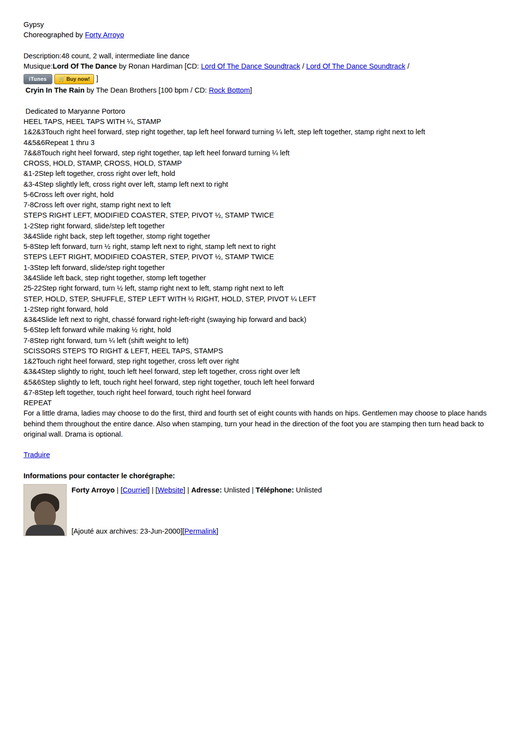Gypsy
Choreographed by Forty Arroyo
Description:48 count, 2 wall, intermediate line dance
Musique:Lord Of The Dance by Ronan Hardiman [CD: Lord Of The Dance Soundtrack / Lord Of The Dance Soundtrack /
iTunes🛒 Buy now! ]
Cryin In The Rain by The Dean Brothers [100 bpm / CD: Rock Bottom]
Dedicated to Maryanne Portoro
HEEL TAPS, HEEL TAPS WITH ¼, STAMP
1&2&3Touch right heel forward, step right together, tap left heel forward turning ¼ left, step left together, stamp right next to left
4&5&6Repeat 1 thru 3
7&&8Touch right heel forward, step right together, tap left heel forward turning ¼ left
CROSS, HOLD, STAMP, CROSS, HOLD, STAMP
&1-2Step left together, cross right over left, hold
&3-4Step slightly left, cross right over left, stamp left next to right
5-6Cross left over right, hold
7-8Cross left over right, stamp right next to left
STEPS RIGHT LEFT, MODIFIED COASTER, STEP, PIVOT ½, STAMP TWICE
1-2Step right forward, slide/step left together
3&4Slide right back, step left together, stomp right together
5-8Step left forward, turn ½ right, stamp left next to right, stamp left next to right
STEPS LEFT RIGHT, MODIFIED COASTER, STEP, PIVOT ½, STAMP TWICE
1-3Step left forward, slide/step right together
3&4Slide left back, step right together, stomp left together
25-22Step right forward, turn ½ left, stamp right next to left, stamp right next to left
STEP, HOLD, STEP, SHUFFLE, STEP LEFT WITH ½ RIGHT, HOLD, STEP, PIVOT ¼ LEFT
1-2Step right forward, hold
&3&4Slide left next to right, chassé forward right-left-right (swaying hip forward and back)
5-6Step left forward while making ½ right, hold
7-8Step right forward, turn ¼ left (shift weight to left)
SCISSORS STEPS TO RIGHT & LEFT, HEEL TAPS, STAMPS
1&2Touch right heel forward, step right together, cross left over right
&3&4Step slightly to right, touch left heel forward, step left together, cross right over left
&5&6Step slightly to left, touch right heel forward, step right together, touch left heel forward
&7-8Step left together, touch right heel forward, touch right heel forward
REPEAT
For a little drama, ladies may choose to do the first, third and fourth set of eight counts with hands on hips. Gentlemen may choose to place hands behind them throughout the entire dance. Also when stamping, turn your head in the direction of the foot you are stamping then turn head back to original wall. Drama is optional.
Traduire
Informations pour contacter le chorégraphe:
Forty Arroyo | [Courriel] | [Website] | Adresse: Unlisted | Téléphone: Unlisted
[Ajouté aux archives: 23-Jun-2000][Permalink]